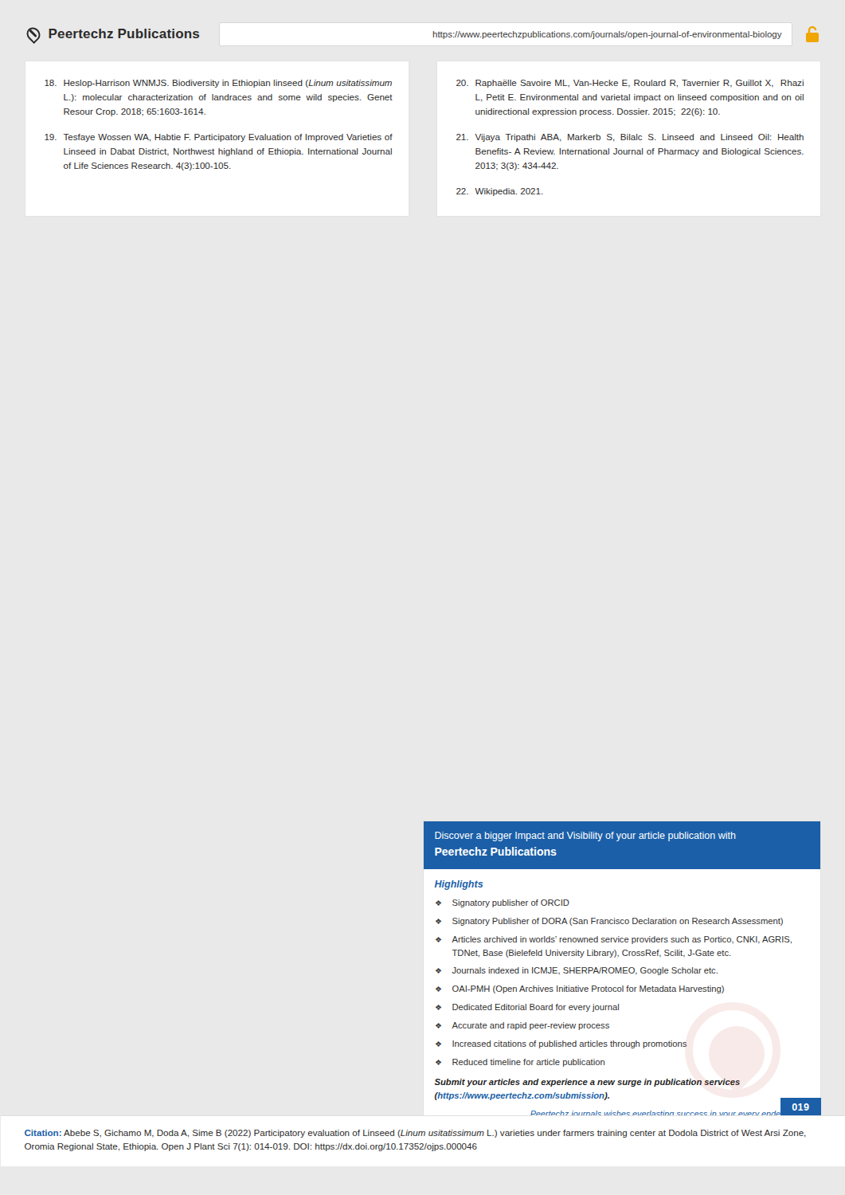Peertechz Publications
https://www.peertechzpublications.com/journals/open-journal-of-environmental-biology
18. Heslop-Harrison WNMJS. Biodiversity in Ethiopian linseed (Linum usitatissimum L.): molecular characterization of landraces and some wild species. Genet Resour Crop. 2018; 65:1603-1614.
19. Tesfaye Wossen WA, Habtie F. Participatory Evaluation of Improved Varieties of Linseed in Dabat District, Northwest highland of Ethiopia. International Journal of Life Sciences Research. 4(3):100-105.
20. Raphaëlle Savoire ML, Van-Hecke E, Roulard R, Tavernier R, Guillot X, Rhazi L, Petit E. Environmental and varietal impact on linseed composition and on oil unidirectional expression process. Dossier. 2015; 22(6): 10.
21. Vijaya Tripathi ABA, Markerb S, Bilalc S. Linseed and Linseed Oil: Health Benefits- A Review. International Journal of Pharmacy and Biological Sciences. 2013; 3(3): 434-442.
22. Wikipedia. 2021.
Discover a bigger Impact and Visibility of your article publication with
Peertechz Publications
Highlights
❖Signatory publisher of ORCID
❖Signatory Publisher of DORA (San Francisco Declaration on Research Assessment)
❖Articles archived in worlds’ renowned service providers such as Portico, CNKI, AGRIS, TDNet, Base (Bielefeld University Library), CrossRef, Scilit, J-Gate etc.
❖Journals indexed in ICMJE, SHERPA/ROMEO, Google Scholar etc.
❖OAI-PMH (Open Archives Initiative Protocol for Metadata Harvesting)
❖Dedicated Editorial Board for every journal
❖Accurate and rapid peer-review process
❖Increased citations of published articles through promotions
❖Reduced timeline for article publication
Submit your articles and experience a new surge in publication services
(https://www.peertechz.com/submission).
Peertechz journals wishes everlasting success in your every endeavours.
019
Citation: Abebe S, Gichamo M, Doda A, Sime B (2022) Participatory evaluation of Linseed (Linum usitatissimum L.) varieties under farmers training center at Dodola District of West Arsi Zone, Oromia Regional State, Ethiopia. Open J Plant Sci 7(1): 014-019. DOI: https://dx.doi.org/10.17352/ojps.000046